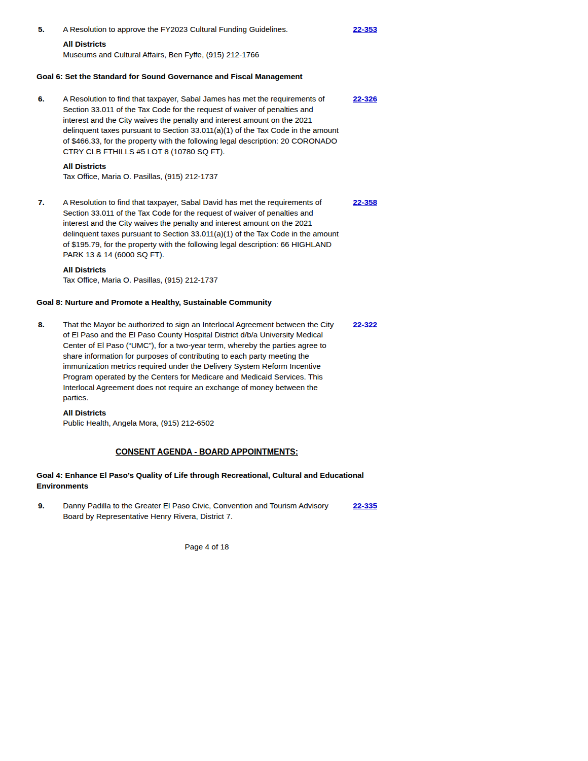5.
A Resolution to approve the FY2023 Cultural Funding Guidelines.
All Districts
Museums and Cultural Affairs, Ben Fyffe, (915) 212-1766
22-353
Goal 6: Set the Standard for Sound Governance and Fiscal Management
6.
A Resolution to find that taxpayer, Sabal James has met the requirements of Section 33.011 of the Tax Code for the request of waiver of penalties and interest and the City waives the penalty and interest amount on the 2021 delinquent taxes pursuant to Section 33.011(a)(1) of the Tax Code in the amount of $466.33, for the property with the following legal description: 20 CORONADO CTRY CLB FTHILLS #5 LOT 8 (10780 SQ FT).
All Districts
Tax Office, Maria O. Pasillas, (915) 212-1737
22-326
7.
A Resolution to find that taxpayer, Sabal David has met the requirements of Section 33.011 of the Tax Code for the request of waiver of penalties and interest and the City waives the penalty and interest amount on the 2021 delinquent taxes pursuant to Section 33.011(a)(1) of the Tax Code in the amount of $195.79, for the property with the following legal description: 66 HIGHLAND PARK 13 & 14 (6000 SQ FT).
All Districts
Tax Office, Maria O. Pasillas, (915) 212-1737
22-358
Goal 8: Nurture and Promote a Healthy, Sustainable Community
8.
That the Mayor be authorized to sign an Interlocal Agreement between the City of El Paso and the El Paso County Hospital District d/b/a University Medical Center of El Paso (“UMC”), for a two-year term, whereby the parties agree to share information for purposes of contributing to each party meeting the immunization metrics required under the Delivery System Reform Incentive Program operated by the Centers for Medicare and Medicaid Services. This Interlocal Agreement does not require an exchange of money between the parties.
All Districts
Public Health, Angela Mora, (915) 212-6502
22-322
CONSENT AGENDA - BOARD APPOINTMENTS:
Goal 4: Enhance El Paso’s Quality of Life through Recreational, Cultural and Educational Environments
9.
Danny Padilla to the Greater El Paso Civic, Convention and Tourism Advisory Board by Representative Henry Rivera, District 7.
22-335
Page 4 of 18